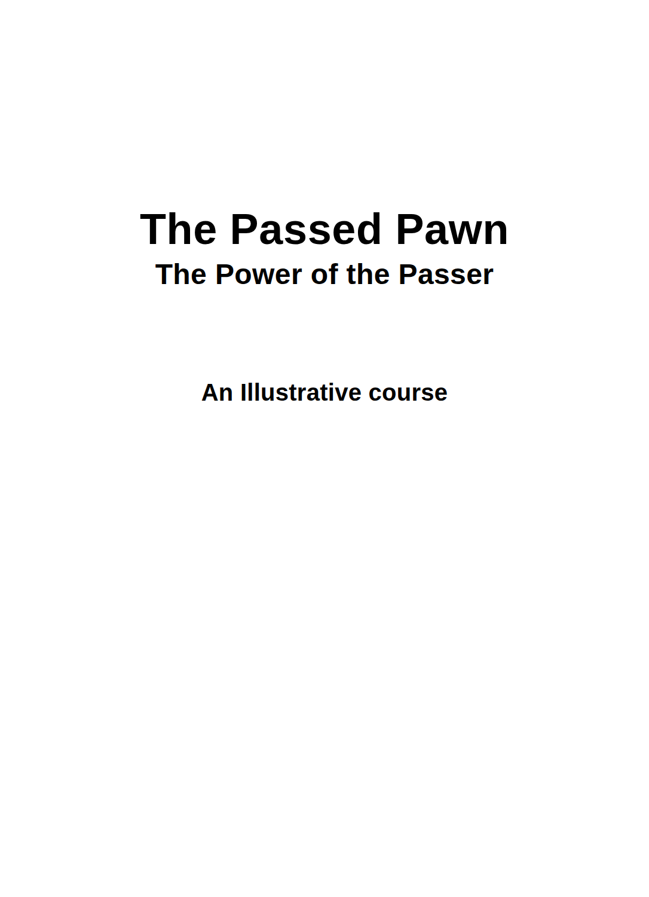The Passed Pawn
The Power of the Passer
An Illustrative course